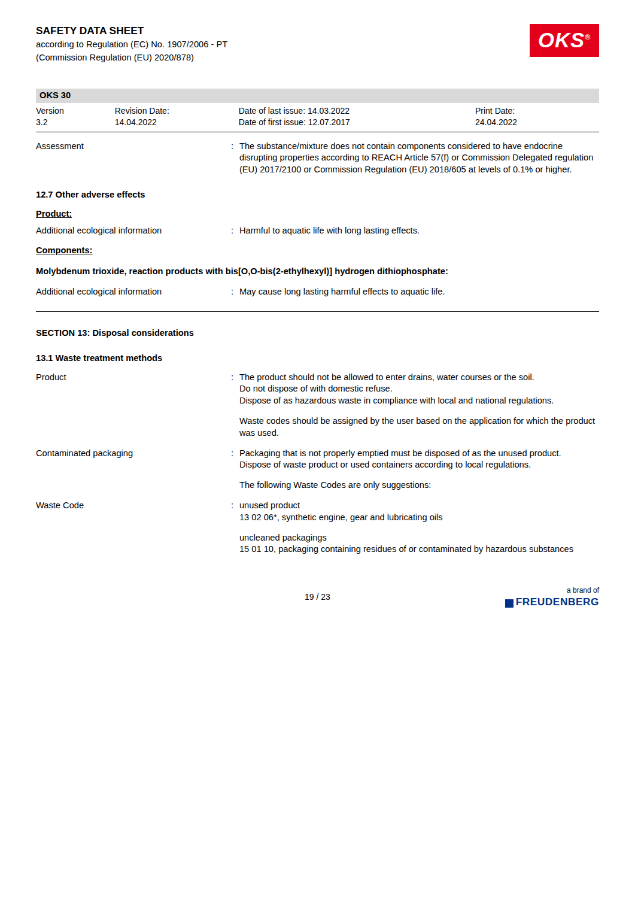SAFETY DATA SHEET
according to Regulation (EC) No. 1907/2006 - PT
(Commission Regulation (EU) 2020/878)
OKS®
OKS 30
| Version 3.2 | Revision Date: 14.04.2022 | Date of last issue: 14.03.2022 Date of first issue: 12.07.2017 | Print Date: 24.04.2022 |
Assessment
:
The substance/mixture does not contain components considered to have endocrine disrupting properties according to REACH Article 57(f) or Commission Delegated regulation (EU) 2017/2100 or Commission Regulation (EU) 2018/605 at levels of 0.1% or higher.
12.7 Other adverse effects
Product:
Additional ecological information
:
Harmful to aquatic life with long lasting effects.
Components:
Molybdenum trioxide, reaction products with bis[O,O-bis(2-ethylhexyl)] hydrogen dithiophosphate:
Additional ecological information
:
May cause long lasting harmful effects to aquatic life.
SECTION 13: Disposal considerations
13.1 Waste treatment methods
Product
:
The product should not be allowed to enter drains, water courses or the soil.
Do not dispose of with domestic refuse.
Dispose of as hazardous waste in compliance with local and national regulations.
Waste codes should be assigned by the user based on the application for which the product was used.
Contaminated packaging
:
Packaging that is not properly emptied must be disposed of as the unused product.
Dispose of waste product or used containers according to local regulations.
The following Waste Codes are only suggestions:
Waste Code
:
unused product
13 02 06*, synthetic engine, gear and lubricating oils
uncleaned packagings
15 01 10, packaging containing residues of or contaminated by hazardous substances
19 / 23
a brand of
FREUDENBERG